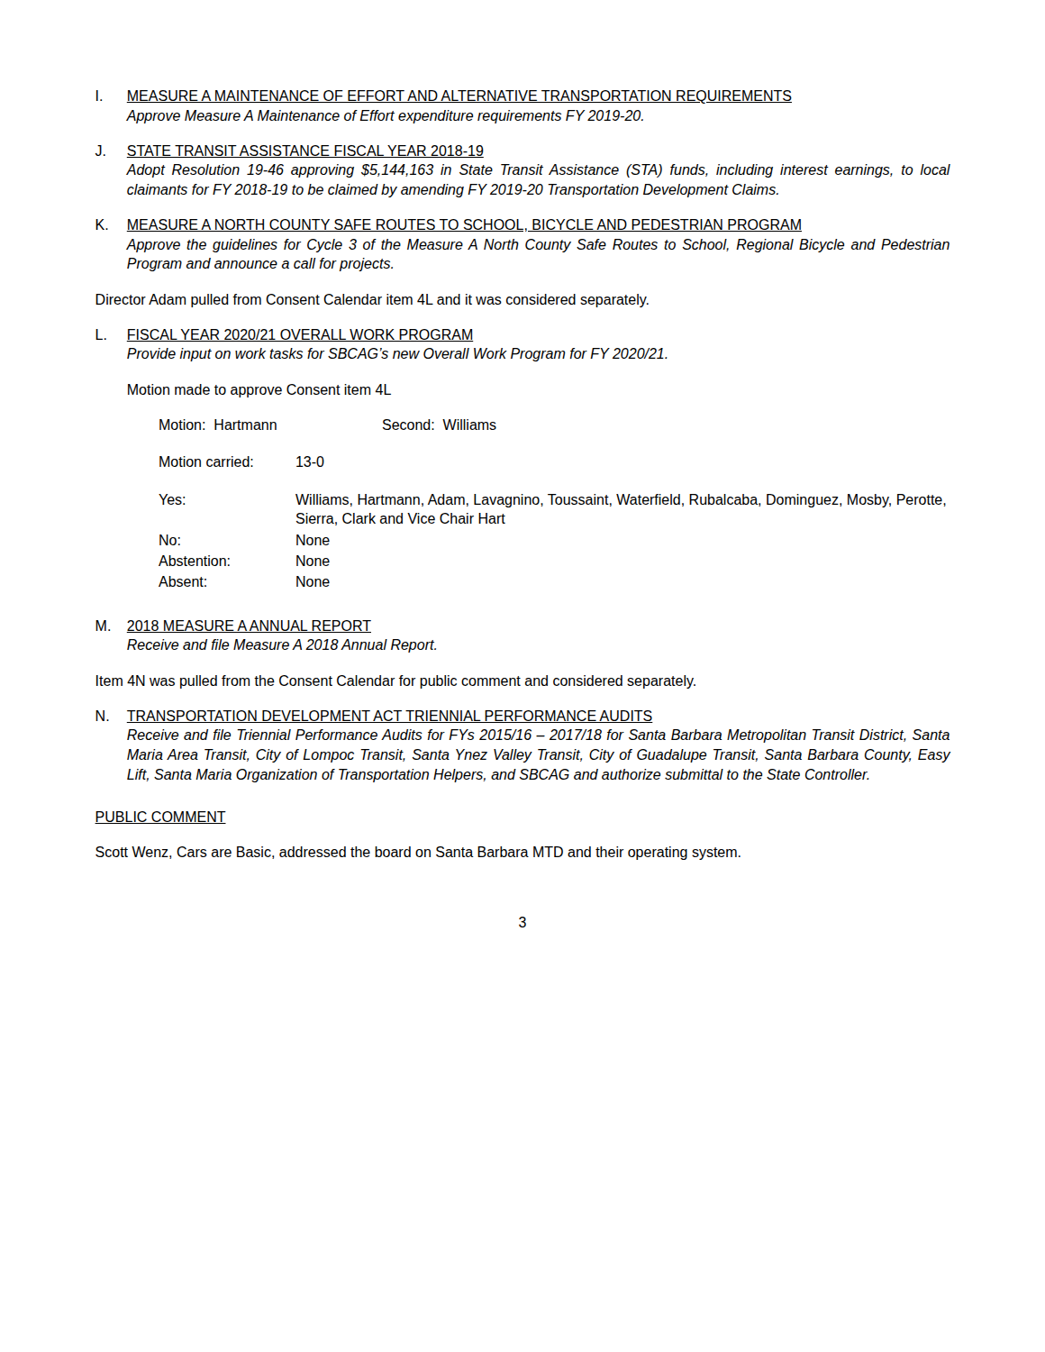I.
Measure A Maintenance of Effort and Alternative Transportation Requirements
Approve Measure A Maintenance of Effort expenditure requirements FY 2019-20.
J.
State Transit Assistance Fiscal Year 2018-19
Adopt Resolution 19-46 approving $5,144,163 in State Transit Assistance (STA) funds, including interest earnings, to local claimants for FY 2018-19 to be claimed by amending FY 2019-20 Transportation Development Claims.
K.
Measure A North County Safe Routes to School, Bicycle and Pedestrian Program
Approve the guidelines for Cycle 3 of the Measure A North County Safe Routes to School, Regional Bicycle and Pedestrian Program and announce a call for projects.
Director Adam pulled from Consent Calendar item 4L and it was considered separately.
L.
Fiscal Year 2020/21 Overall Work Program
Provide input on work tasks for SBCAG’s new Overall Work Program for FY 2020/21.
Motion made to approve Consent item 4L
| Motion: Hartmann | Second: Williams |
| Motion carried: | 13-0 |
| Yes: | Williams, Hartmann, Adam, Lavagnino, Toussaint, Waterfield, Rubalcaba, Dominguez, Mosby, Perotte, Sierra, Clark and Vice Chair Hart |
| No: | None |
| Abstention: | None |
| Absent: | None |
M.
2018 Measure A Annual Report
Receive and file Measure A 2018 Annual Report.
Item 4N was pulled from the Consent Calendar for public comment and considered separately.
N.
Transportation Development Act Triennial Performance Audits
Receive and file Triennial Performance Audits for FYs 2015/16 – 2017/18 for Santa Barbara Metropolitan Transit District, Santa Maria Area Transit, City of Lompoc Transit, Santa Ynez Valley Transit, City of Guadalupe Transit, Santa Barbara County, Easy Lift, Santa Maria Organization of Transportation Helpers, and SBCAG and authorize submittal to the State Controller.
PUBLIC COMMENT
Scott Wenz, Cars are Basic, addressed the board on Santa Barbara MTD and their operating system.
3